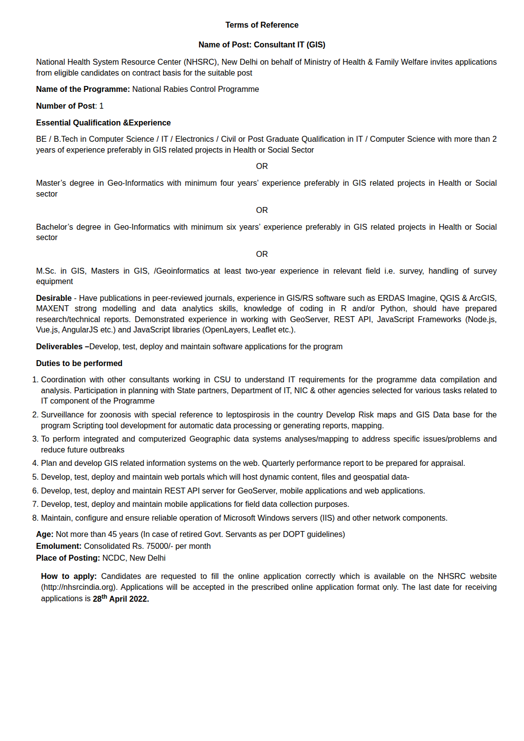Terms of Reference
Name of Post: Consultant IT (GIS)
National Health System Resource Center (NHSRC), New Delhi on behalf of Ministry of Health & Family Welfare invites applications from eligible candidates on contract basis for the suitable post
Name of the Programme: National Rabies Control Programme
Number of Post: 1
Essential Qualification &Experience
BE / B.Tech in Computer Science / IT / Electronics / Civil or Post Graduate Qualification in IT / Computer Science with more than 2 years of experience preferably in GIS related projects in Health or Social Sector
OR
Master’s degree in Geo-Informatics with minimum four years’ experience preferably in GIS related projects in Health or Social sector
OR
Bachelor’s degree in Geo-Informatics with minimum six years’ experience preferably in GIS related projects in Health or Social sector
OR
M.Sc. in GIS, Masters in GIS, /Geoinformatics at least two-year experience in relevant field i.e. survey, handling of survey equipment
Desirable - Have publications in peer-reviewed journals, experience in GIS/RS software such as ERDAS Imagine, QGIS & ArcGIS, MAXENT strong modelling and data analytics skills, knowledge of coding in R and/or Python, should have prepared research/technical reports. Demonstrated experience in working with GeoServer, REST API, JavaScript Frameworks (Node.js, Vue.js, AngularJS etc.) and JavaScript libraries (OpenLayers, Leaflet etc.).
Deliverables –Develop, test, deploy and maintain software applications for the program
Duties to be performed
Coordination with other consultants working in CSU to understand IT requirements for the programme data compilation and analysis. Participation in planning with State partners, Department of IT, NIC & other agencies selected for various tasks related to IT component of the Programme
Surveillance for zoonosis with special reference to leptospirosis in the country Develop Risk maps and GIS Data base for the program Scripting tool development for automatic data processing or generating reports, mapping.
To perform integrated and computerized Geographic data systems analyses/mapping to address specific issues/problems and reduce future outbreaks
Plan and develop GIS related information systems on the web. Quarterly performance report to be prepared for appraisal.
Develop, test, deploy and maintain web portals which will host dynamic content, files and geospatial data-
Develop, test, deploy and maintain REST API server for GeoServer, mobile applications and web applications.
Develop, test, deploy and maintain mobile applications for field data collection purposes.
Maintain, configure and ensure reliable operation of Microsoft Windows servers (IIS) and other network components.
Age: Not more than 45 years (In case of retired Govt. Servants as per DOPT guidelines)
Emolument: Consolidated Rs. 75000/- per month
Place of Posting: NCDC, New Delhi
How to apply: Candidates are requested to fill the online application correctly which is available on the NHSRC website (http://nhsrcindia.org). Applications will be accepted in the prescribed online application format only. The last date for receiving applications is 28th April 2022.